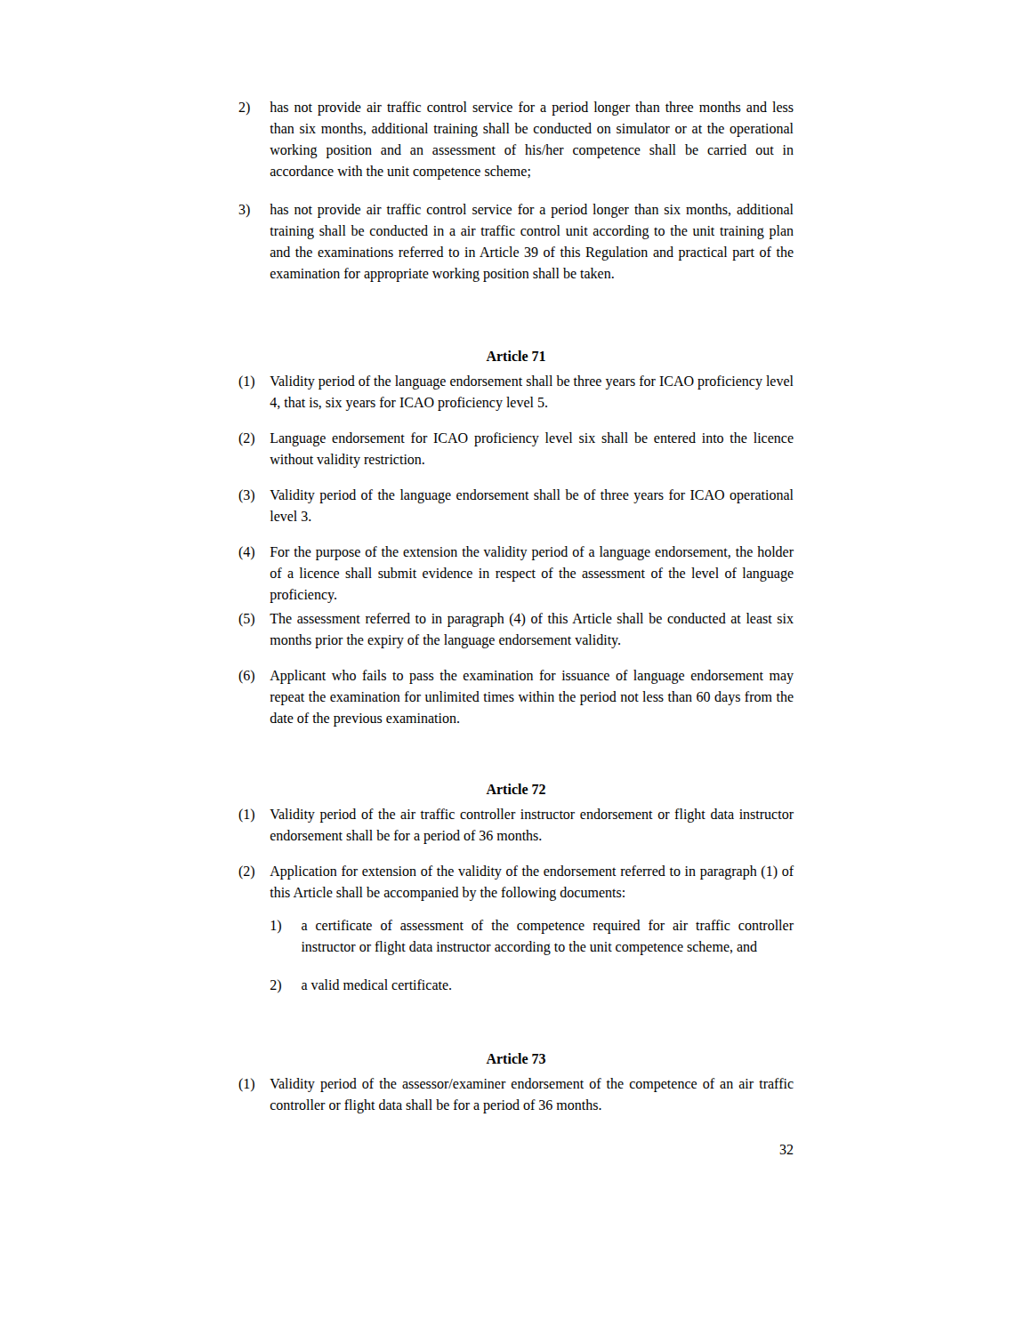has not provide air traffic control service for a period longer than three months and less than six months, additional training shall be conducted on simulator or at the operational working position and an assessment of his/her competence shall be carried out in accordance with the unit competence scheme;
has not provide air traffic control service for a period longer than six months, additional training shall be conducted in a air traffic control unit according to the unit training plan and the examinations referred to in Article 39 of this Regulation and practical part of the examination for appropriate working position shall be taken.
Article 71
Validity period of the language endorsement shall be three years for ICAO proficiency level 4, that is, six years for ICAO proficiency level 5.
Language endorsement for ICAO proficiency level six shall be entered into the licence without validity restriction.
Validity period of the language endorsement shall be of three years for ICAO operational level 3.
For the purpose of the extension the validity period of a language endorsement, the holder of a licence shall submit evidence in respect of the assessment of the level of language proficiency.
The assessment referred to in paragraph (4) of this Article shall be conducted at least six months prior the expiry of the language endorsement validity.
Applicant who fails to pass the examination for issuance of language endorsement may repeat the examination for unlimited times within the period not less than 60 days from the date of the previous examination.
Article 72
Validity period of the air traffic controller instructor endorsement or flight data instructor endorsement shall be for a period of 36 months.
Application for extension of the validity of the endorsement referred to in paragraph (1) of this Article shall be accompanied by the following documents:
a certificate of assessment of the competence required for air traffic controller instructor or flight data instructor according to the unit competence scheme, and
a valid medical certificate.
Article 73
Validity period of the assessor/examiner endorsement of the competence of an air traffic controller or flight data shall be for a period of 36 months.
32